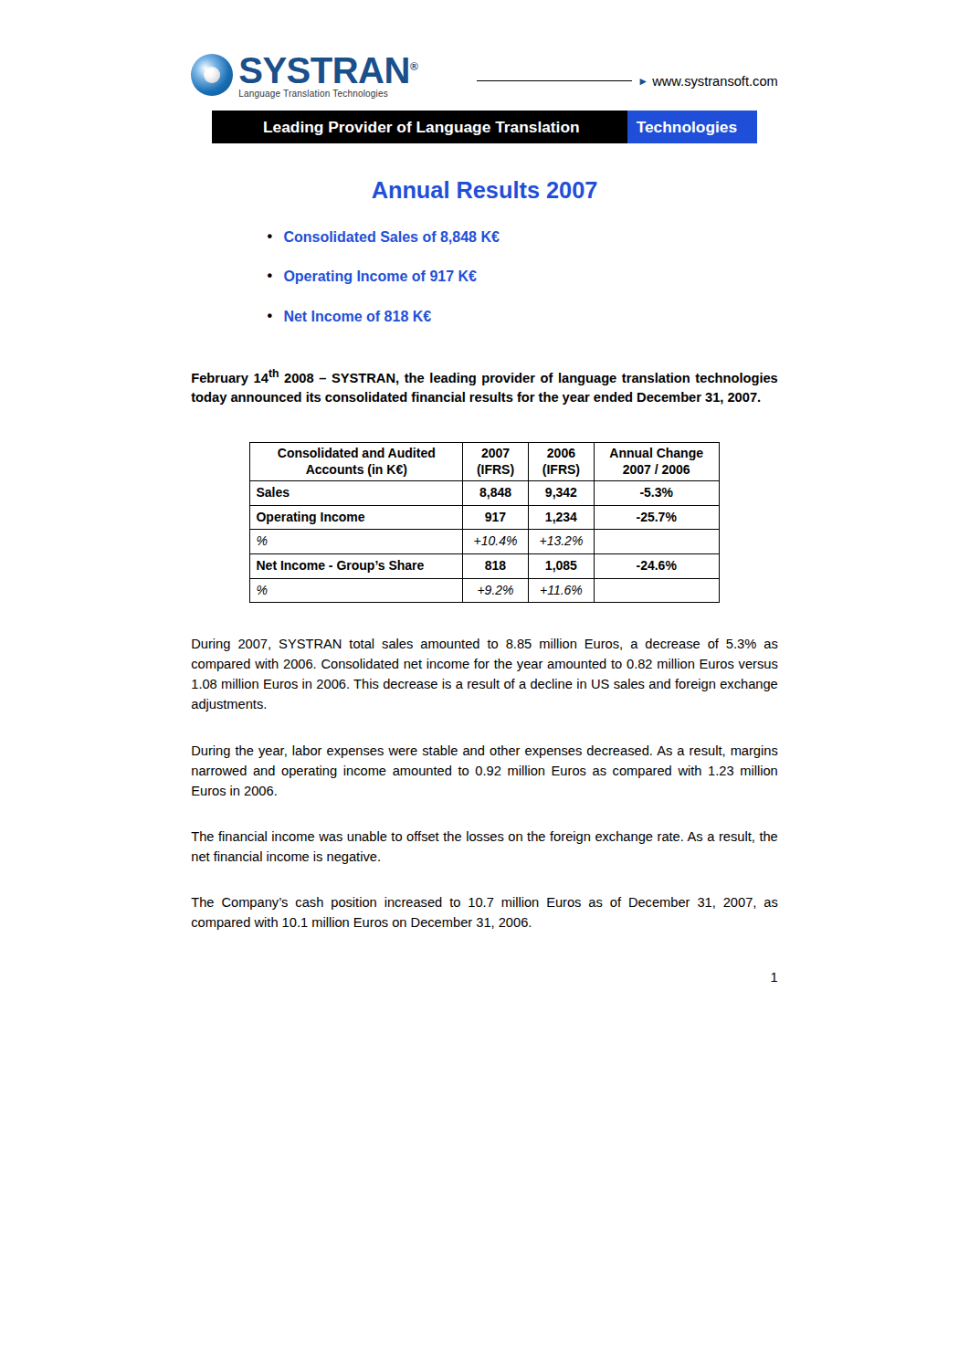SYSTRAN®
Language Translation Technologies
► www.systransoft.com
Leading Provider of Language Translation
Technologies
Annual Results 2007
Consolidated Sales of 8,848 K€
Operating Income of 917 K€
Net Income of 818 K€
February 14th 2008 – SYSTRAN, the leading provider of language translation technologies today announced its consolidated financial results for the year ended December 31, 2007.
| Consolidated and Audited Accounts (in K€) | 2007 (IFRS) | 2006 (IFRS) | Annual Change 2007 / 2006 |
| --- | --- | --- | --- |
| Sales | 8,848 | 9,342 | -5.3% |
| Operating Income | 917 | 1,234 | -25.7% |
| % | +10.4% | +13.2% | |
| Net Income - Group’s Share | 818 | 1,085 | -24.6% |
| % | +9.2% | +11.6% | |
During 2007, SYSTRAN total sales amounted to 8.85 million Euros, a decrease of 5.3% as compared with 2006. Consolidated net income for the year amounted to 0.82 million Euros versus 1.08 million Euros in 2006. This decrease is a result of a decline in US sales and foreign exchange adjustments.
During the year, labor expenses were stable and other expenses decreased. As a result, margins narrowed and operating income amounted to 0.92 million Euros as compared with 1.23 million Euros in 2006.
The financial income was unable to offset the losses on the foreign exchange rate. As a result, the net financial income is negative.
The Company’s cash position increased to 10.7 million Euros as of December 31, 2007, as compared with 10.1 million Euros on December 31, 2006.
1